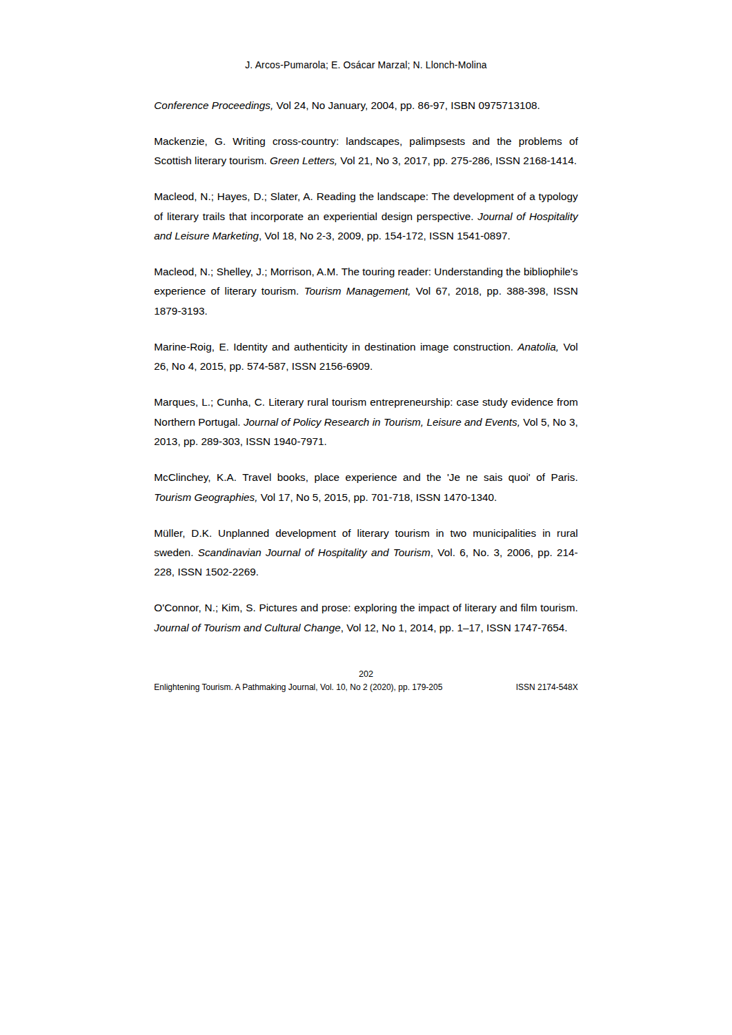J. Arcos-Pumarola; E. Osácar Marzal; N. Llonch-Molina
Conference Proceedings, Vol 24, No January, 2004, pp. 86-97, ISBN 0975713108.
Mackenzie, G. Writing cross-country: landscapes, palimpsests and the problems of Scottish literary tourism. Green Letters, Vol 21, No 3, 2017, pp. 275-286, ISSN 2168-1414.
Macleod, N.; Hayes, D.; Slater, A. Reading the landscape: The development of a typology of literary trails that incorporate an experiential design perspective. Journal of Hospitality and Leisure Marketing, Vol 18, No 2-3, 2009, pp. 154-172, ISSN 1541-0897.
Macleod, N.; Shelley, J.; Morrison, A.M. The touring reader: Understanding the bibliophile's experience of literary tourism. Tourism Management, Vol 67, 2018, pp. 388-398, ISSN 1879-3193.
Marine-Roig, E. Identity and authenticity in destination image construction. Anatolia, Vol 26, No 4, 2015, pp. 574-587, ISSN 2156-6909.
Marques, L.; Cunha, C. Literary rural tourism entrepreneurship: case study evidence from Northern Portugal. Journal of Policy Research in Tourism, Leisure and Events, Vol 5, No 3, 2013, pp. 289-303, ISSN 1940-7971.
McClinchey, K.A. Travel books, place experience and the 'Je ne sais quoi' of Paris. Tourism Geographies, Vol 17, No 5, 2015, pp. 701-718, ISSN 1470-1340.
Müller, D.K. Unplanned development of literary tourism in two municipalities in rural sweden. Scandinavian Journal of Hospitality and Tourism, Vol. 6, No. 3, 2006, pp. 214-228, ISSN 1502-2269.
O'Connor, N.; Kim, S. Pictures and prose: exploring the impact of literary and film tourism. Journal of Tourism and Cultural Change, Vol 12, No 1, 2014, pp. 1–17, ISSN 1747-7654.
202
Enlightening Tourism. A Pathmaking Journal, Vol. 10, No 2 (2020), pp. 179-205 ISSN 2174-548X